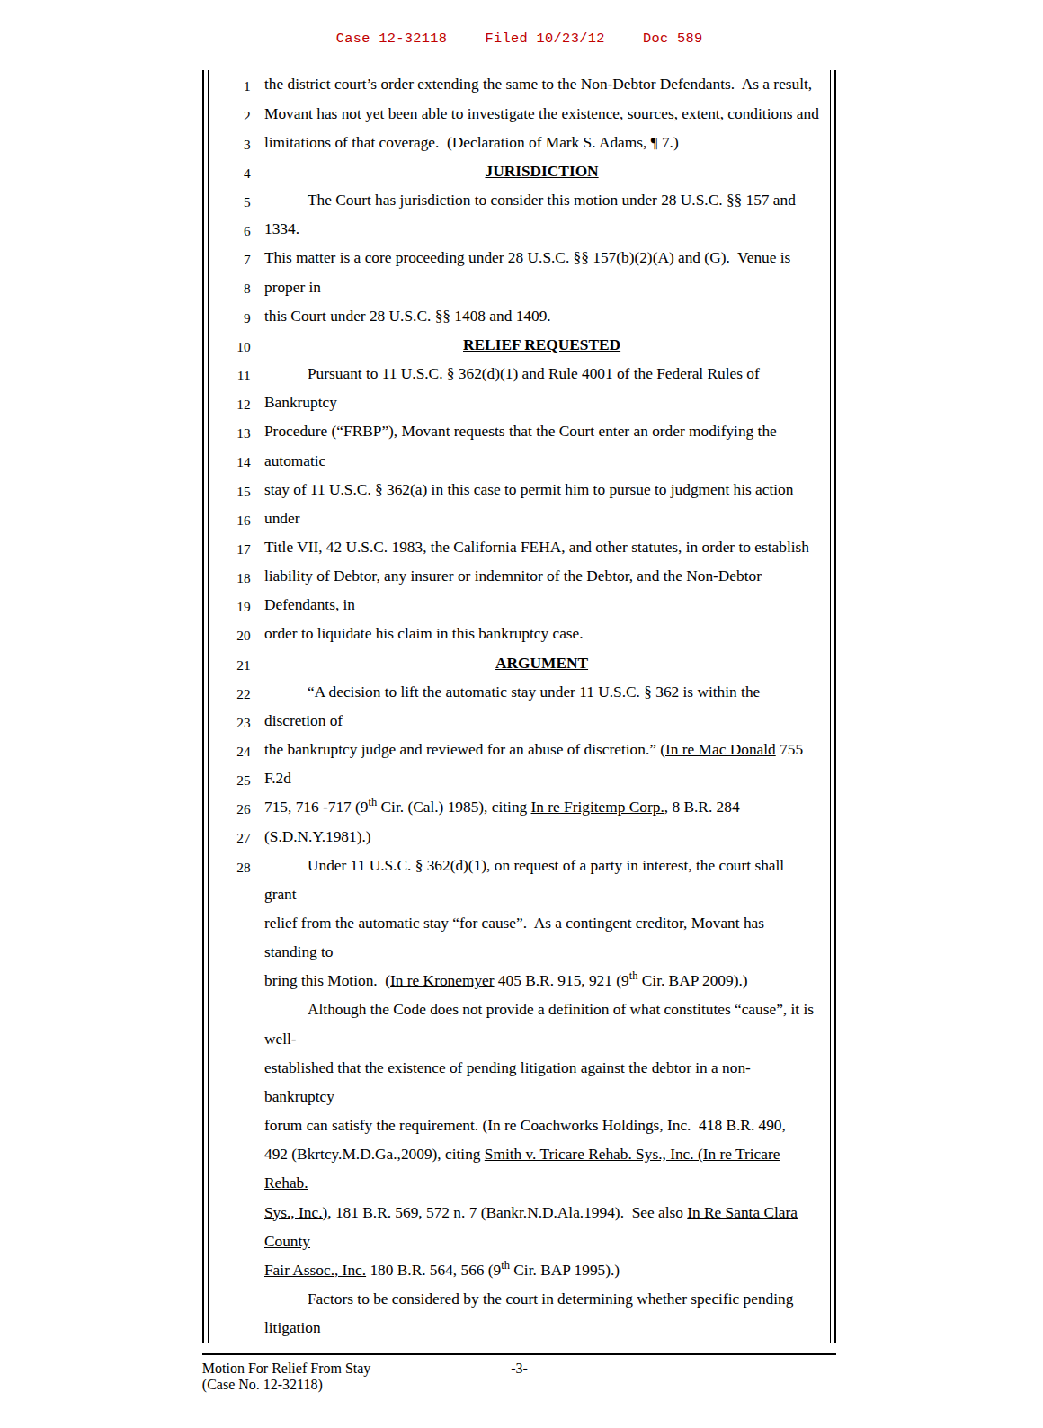Case 12-32118 Filed 10/23/12 Doc 589
1
2
3
4
5
6
7
8
9
10
11
12
13
14
15
16
17
18
19
20
21
22
23
24
25
26
27
28
the district court’s order extending the same to the Non-Debtor Defendants. As a result,
Movant has not yet been able to investigate the existence, sources, extent, conditions and
limitations of that coverage. (Declaration of Mark S. Adams, ¶ 7.)
JURISDICTION
The Court has jurisdiction to consider this motion under 28 U.S.C. §§ 157 and 1334.
This matter is a core proceeding under 28 U.S.C. §§ 157(b)(2)(A) and (G). Venue is proper in
this Court under 28 U.S.C. §§ 1408 and 1409.
RELIEF REQUESTED
Pursuant to 11 U.S.C. § 362(d)(1) and Rule 4001 of the Federal Rules of Bankruptcy
Procedure (“FRBP”), Movant requests that the Court enter an order modifying the automatic
stay of 11 U.S.C. § 362(a) in this case to permit him to pursue to judgment his action under
Title VII, 42 U.S.C. 1983, the California FEHA, and other statutes, in order to establish
liability of Debtor, any insurer or indemnitor of the Debtor, and the Non-Debtor Defendants, in
order to liquidate his claim in this bankruptcy case.
ARGUMENT
“A decision to lift the automatic stay under 11 U.S.C. § 362 is within the discretion of
the bankruptcy judge and reviewed for an abuse of discretion.” (In re Mac Donald 755 F.2d
715, 716 -717 (9th Cir. (Cal.) 1985), citing In re Frigitemp Corp., 8 B.R. 284 (S.D.N.Y.1981).)
Under 11 U.S.C. § 362(d)(1), on request of a party in interest, the court shall grant
relief from the automatic stay “for cause”. As a contingent creditor, Movant has standing to
bring this Motion. (In re Kronemyer 405 B.R. 915, 921 (9th Cir. BAP 2009).)
Although the Code does not provide a definition of what constitutes “cause”, it is well-
established that the existence of pending litigation against the debtor in a non-bankruptcy
forum can satisfy the requirement. (In re Coachworks Holdings, Inc. 418 B.R. 490,
492 (Bkrtcy.M.D.Ga.,2009), citing Smith v. Tricare Rehab. Sys., Inc. (In re Tricare Rehab.
Sys., Inc.), 181 B.R. 569, 572 n. 7 (Bankr.N.D.Ala.1994). See also In Re Santa Clara County
Fair Assoc., Inc. 180 B.R. 564, 566 (9th Cir. BAP 1995).)
Factors to be considered by the court in determining whether specific pending litigation
Motion For Relief From Stay
(Case No. 12-32118)
-3-